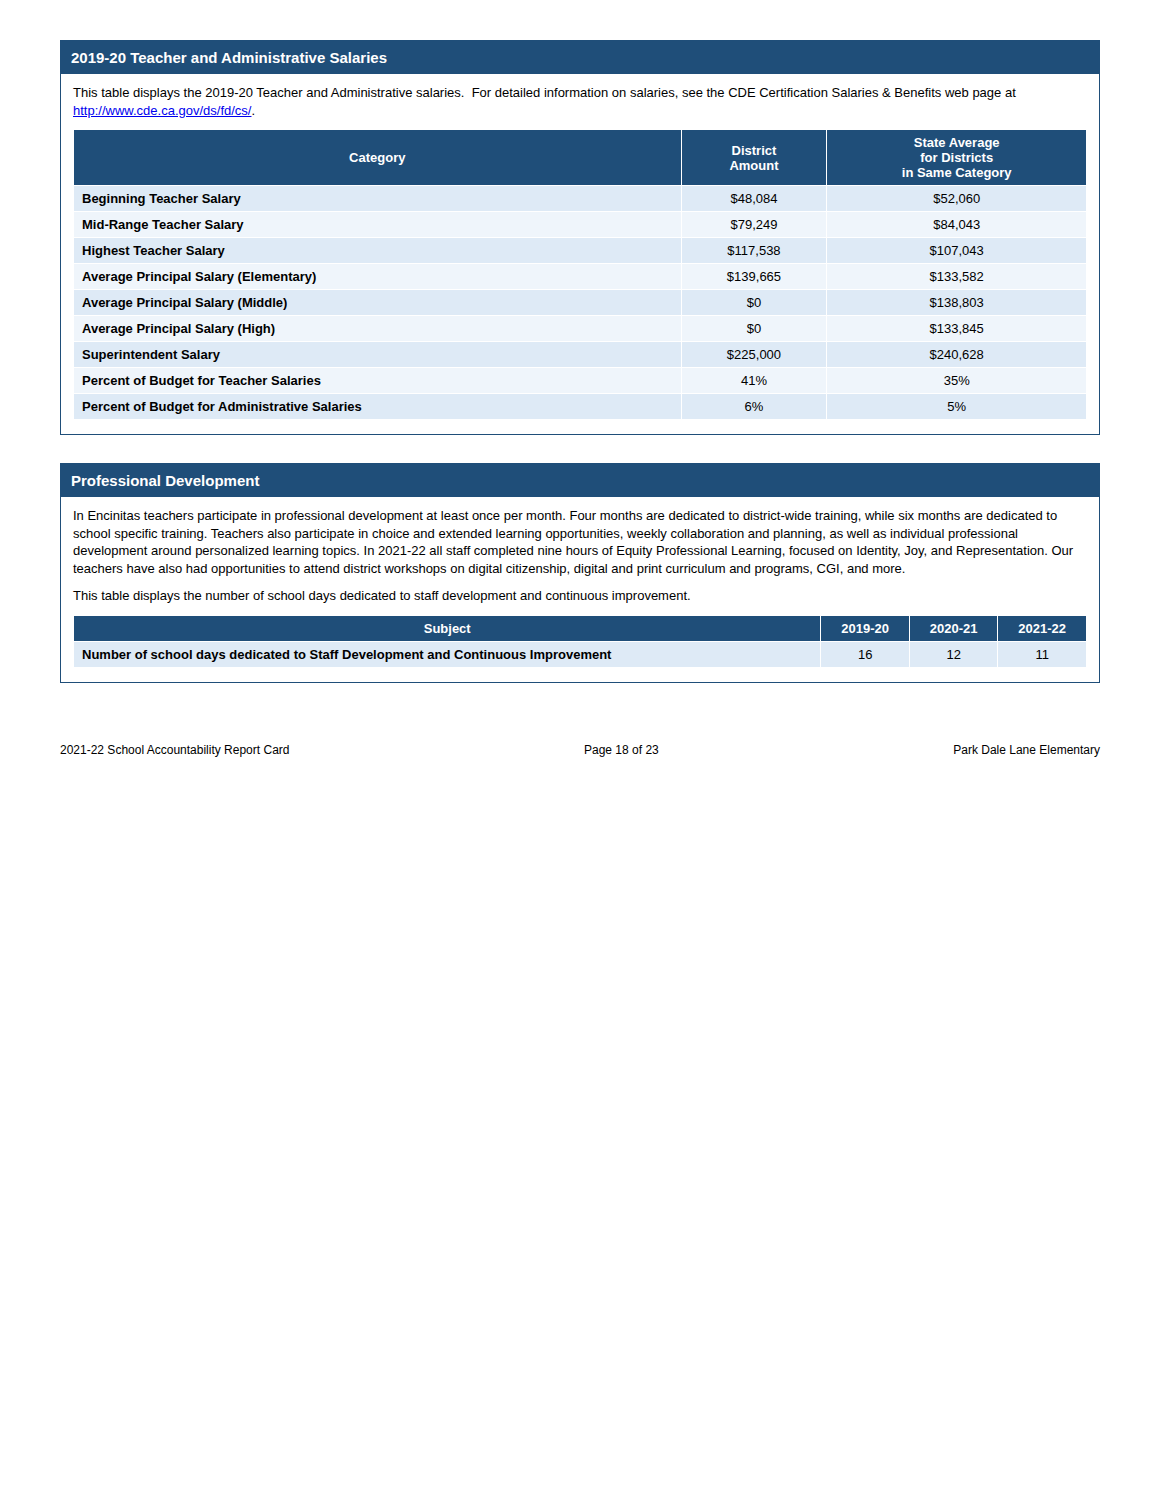2019-20 Teacher and Administrative Salaries
This table displays the 2019-20 Teacher and Administrative salaries. For detailed information on salaries, see the CDE Certification Salaries & Benefits web page at http://www.cde.ca.gov/ds/fd/cs/.
| Category | District Amount | State Average for Districts in Same Category |
| --- | --- | --- |
| Beginning Teacher Salary | $48,084 | $52,060 |
| Mid-Range Teacher Salary | $79,249 | $84,043 |
| Highest Teacher Salary | $117,538 | $107,043 |
| Average Principal Salary (Elementary) | $139,665 | $133,582 |
| Average Principal Salary (Middle) | $0 | $138,803 |
| Average Principal Salary (High) | $0 | $133,845 |
| Superintendent Salary | $225,000 | $240,628 |
| Percent of Budget for Teacher Salaries | 41% | 35% |
| Percent of Budget for Administrative Salaries | 6% | 5% |
Professional Development
In Encinitas teachers participate in professional development at least once per month. Four months are dedicated to district-wide training, while six months are dedicated to school specific training. Teachers also participate in choice and extended learning opportunities, weekly collaboration and planning, as well as individual professional development around personalized learning topics. In 2021-22 all staff completed nine hours of Equity Professional Learning, focused on Identity, Joy, and Representation. Our teachers have also had opportunities to attend district workshops on digital citizenship, digital and print curriculum and programs, CGI, and more.
This table displays the number of school days dedicated to staff development and continuous improvement.
| Subject | 2019-20 | 2020-21 | 2021-22 |
| --- | --- | --- | --- |
| Number of school days dedicated to Staff Development and Continuous Improvement | 16 | 12 | 11 |
2021-22 School Accountability Report Card
Page 18 of 23
Park Dale Lane Elementary